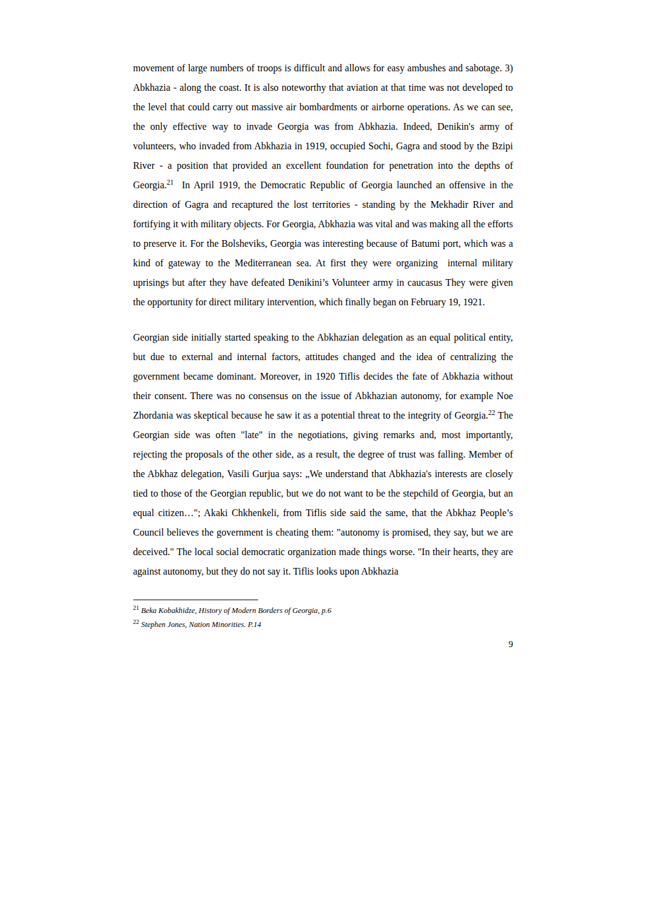movement of large numbers of troops is difficult and allows for easy ambushes and sabotage. 3) Abkhazia - along the coast. It is also noteworthy that aviation at that time was not developed to the level that could carry out massive air bombardments or airborne operations. As we can see, the only effective way to invade Georgia was from Abkhazia. Indeed, Denikin's army of volunteers, who invaded from Abkhazia in 1919, occupied Sochi, Gagra and stood by the Bzipi River - a position that provided an excellent foundation for penetration into the depths of Georgia.21 In April 1919, the Democratic Republic of Georgia launched an offensive in the direction of Gagra and recaptured the lost territories - standing by the Mekhadir River and fortifying it with military objects. For Georgia, Abkhazia was vital and was making all the efforts to preserve it. For the Bolsheviks, Georgia was interesting because of Batumi port, which was a kind of gateway to the Mediterranean sea. At first they were organizing internal military uprisings but after they have defeated Denikini’s Volunteer army in caucasus They were given the opportunity for direct military intervention, which finally began on February 19, 1921.
Georgian side initially started speaking to the Abkhazian delegation as an equal political entity, but due to external and internal factors, attitudes changed and the idea of centralizing the government became dominant. Moreover, in 1920 Tiflis decides the fate of Abkhazia without their consent. There was no consensus on the issue of Abkhazian autonomy, for example Noe Zhordania was skeptical because he saw it as a potential threat to the integrity of Georgia.22 The Georgian side was often "late" in the negotiations, giving remarks and, most importantly, rejecting the proposals of the other side, as a result, the degree of trust was falling. Member of the Abkhaz delegation, Vasili Gurjua says: „We understand that Abkhazia's interests are closely tied to those of the Georgian republic, but we do not want to be the stepchild of Georgia, but an equal citizen…"; Akaki Chkhenkeli, from Tiflis side said the same, that the Abkhaz People’s Council believes the government is cheating them: "autonomy is promised, they say, but we are deceived." The local social democratic organization made things worse. "In their hearts, they are against autonomy, but they do not say it. Tiflis looks upon Abkhazia
21 Beka Kobakhidze, History of Modern Borders of Georgia, p.6
22 Stephen Jones, Nation Minorities. P.14
9